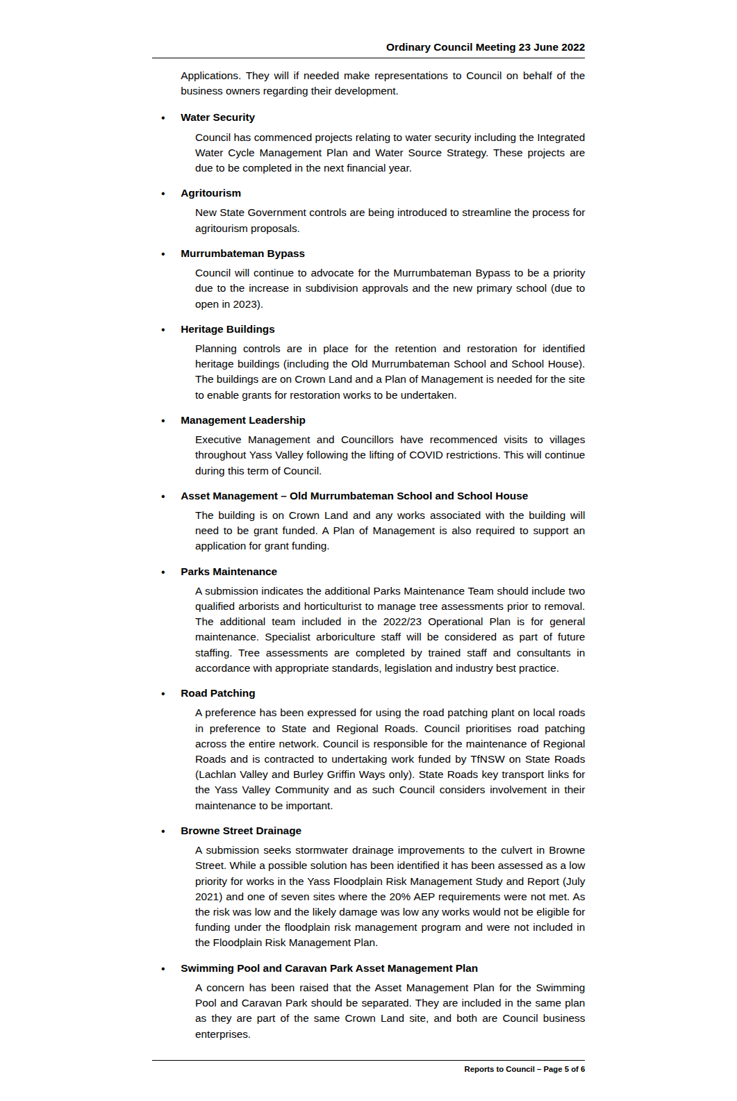Ordinary Council Meeting 23 June 2022
Applications. They will if needed make representations to Council on behalf of the business owners regarding their development.
Water Security
Council has commenced projects relating to water security including the Integrated Water Cycle Management Plan and Water Source Strategy. These projects are due to be completed in the next financial year.
Agritourism
New State Government controls are being introduced to streamline the process for agritourism proposals.
Murrumbateman Bypass
Council will continue to advocate for the Murrumbateman Bypass to be a priority due to the increase in subdivision approvals and the new primary school (due to open in 2023).
Heritage Buildings
Planning controls are in place for the retention and restoration for identified heritage buildings (including the Old Murrumbateman School and School House). The buildings are on Crown Land and a Plan of Management is needed for the site to enable grants for restoration works to be undertaken.
Management Leadership
Executive Management and Councillors have recommenced visits to villages throughout Yass Valley following the lifting of COVID restrictions. This will continue during this term of Council.
Asset Management – Old Murrumbateman School and School House
The building is on Crown Land and any works associated with the building will need to be grant funded. A Plan of Management is also required to support an application for grant funding.
Parks Maintenance
A submission indicates the additional Parks Maintenance Team should include two qualified arborists and horticulturist to manage tree assessments prior to removal. The additional team included in the 2022/23 Operational Plan is for general maintenance. Specialist arboriculture staff will be considered as part of future staffing. Tree assessments are completed by trained staff and consultants in accordance with appropriate standards, legislation and industry best practice.
Road Patching
A preference has been expressed for using the road patching plant on local roads in preference to State and Regional Roads. Council prioritises road patching across the entire network. Council is responsible for the maintenance of Regional Roads and is contracted to undertaking work funded by TfNSW on State Roads (Lachlan Valley and Burley Griffin Ways only). State Roads key transport links for the Yass Valley Community and as such Council considers involvement in their maintenance to be important.
Browne Street Drainage
A submission seeks stormwater drainage improvements to the culvert in Browne Street. While a possible solution has been identified it has been assessed as a low priority for works in the Yass Floodplain Risk Management Study and Report (July 2021) and one of seven sites where the 20% AEP requirements were not met. As the risk was low and the likely damage was low any works would not be eligible for funding under the floodplain risk management program and were not included in the Floodplain Risk Management Plan.
Swimming Pool and Caravan Park Asset Management Plan
A concern has been raised that the Asset Management Plan for the Swimming Pool and Caravan Park should be separated. They are included in the same plan as they are part of the same Crown Land site, and both are Council business enterprises.
Reports to Council – Page 5 of 6